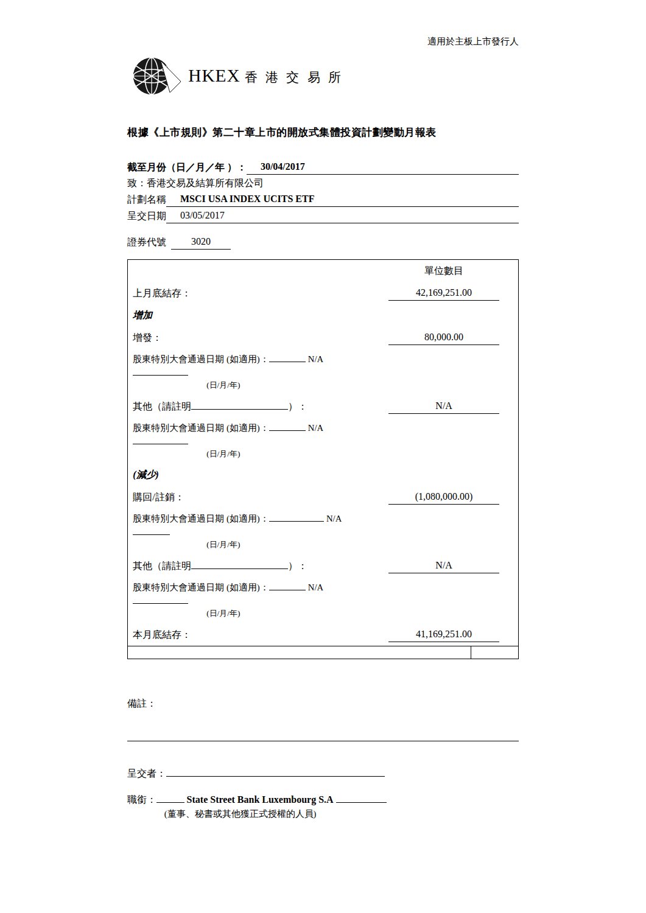適用於主板上市發行人
HKE X 香 港 交 易 所
根據《上市規則》第二十章上市的開放式集體投資計劃變動月報表
截至月份（日／月／年 ）：
30/04/2017
致：香港交易及結算所有限公司
計劃名稱
MSCI USA INDEX UCITS ETF
呈交日期
03/05/2017
證券代號
3020
| | 單位數目 |
| 上月底結存： | 42,169,251.00 |
| 增加 | |
| 增發： | 80,000.00 |
| 股東特別大會通過日期 (如適用)： N/A (日/月/年) | |
| 其他（請註明 ）： | N/A |
| 股東特別大會通過日期 (如適用)： N/A (日/月/年) | |
| (減少) | |
| 購回/註銷： | (1,080,000.00) |
| 股東特別大會通過日期 (如適用)： N/A (日/月/年) | |
| 其他（請註明 ）： | N/A |
| 股東特別大會通過日期 (如適用)： N/A (日/月/年) | |
| 本月底結存： | 41,169,251.00 |
備註：
呈交者：
職銜： State Street Bank Luxembourg S.A
(董事、秘書或其他獲正式授權的人員)